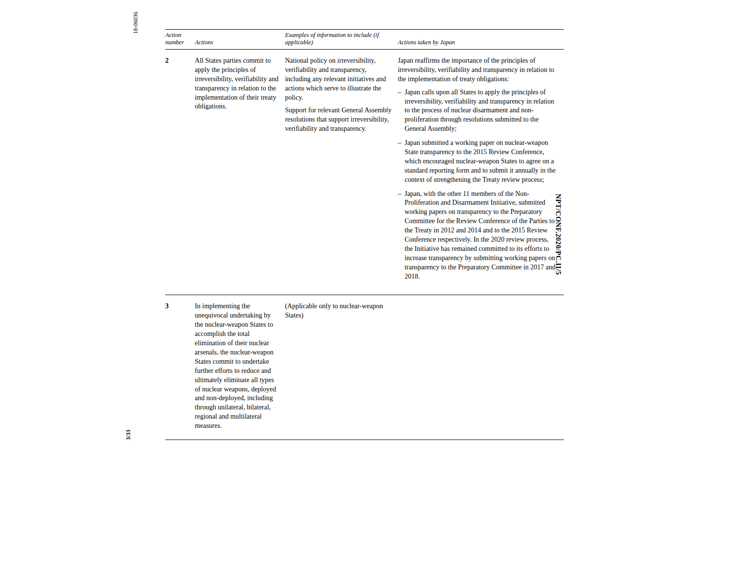18-06036
3/33
NPT/CONF.2020/PC.II/5
| Action number | Actions | Examples of information to include (if applicable) | Actions taken by Japan |
| --- | --- | --- | --- |
| 2 | All States parties commit to apply the principles of irreversibility, verifiability and transparency in relation to the implementation of their treaty obligations. | National policy on irreversibility, verifiability and transparency, including any relevant initiatives and actions which serve to illustrate the policy. Support for relevant General Assembly resolutions that support irreversibility, verifiability and transparency. | Japan reaffirms the importance of the principles of irreversibility, verifiability and transparency in relation to the implementation of treaty obligations: Japan calls upon all States to apply the principles of irreversibility, verifiability and transparency in relation to the process of nuclear disarmament and non-proliferation through resolutions submitted to the General Assembly; Japan submitted a working paper on nuclear-weapon State transparency to the 2015 Review Conference, which encouraged nuclear-weapon States to agree on a standard reporting form and to submit it annually in the context of strengthening the Treaty review process; Japan, with the other 11 members of the Non-Proliferation and Disarmament Initiative, submitted working papers on transparency to the Preparatory Committee for the Review Conference of the Parties to the Treaty in 2012 and 2014 and to the 2015 Review Conference respectively. In the 2020 review process, the Initiative has remained committed to its efforts to increase transparency by submitting working papers on transparency to the Preparatory Committee in 2017 and 2018. |
| 3 | In implementing the unequivocal undertaking by the nuclear-weapon States to accomplish the total elimination of their nuclear arsenals, the nuclear-weapon States commit to undertake further efforts to reduce and ultimately eliminate all types of nuclear weapons, deployed and non-deployed, including through unilateral, bilateral, regional and multilateral measures. | (Applicable only to nuclear-weapon States) | |